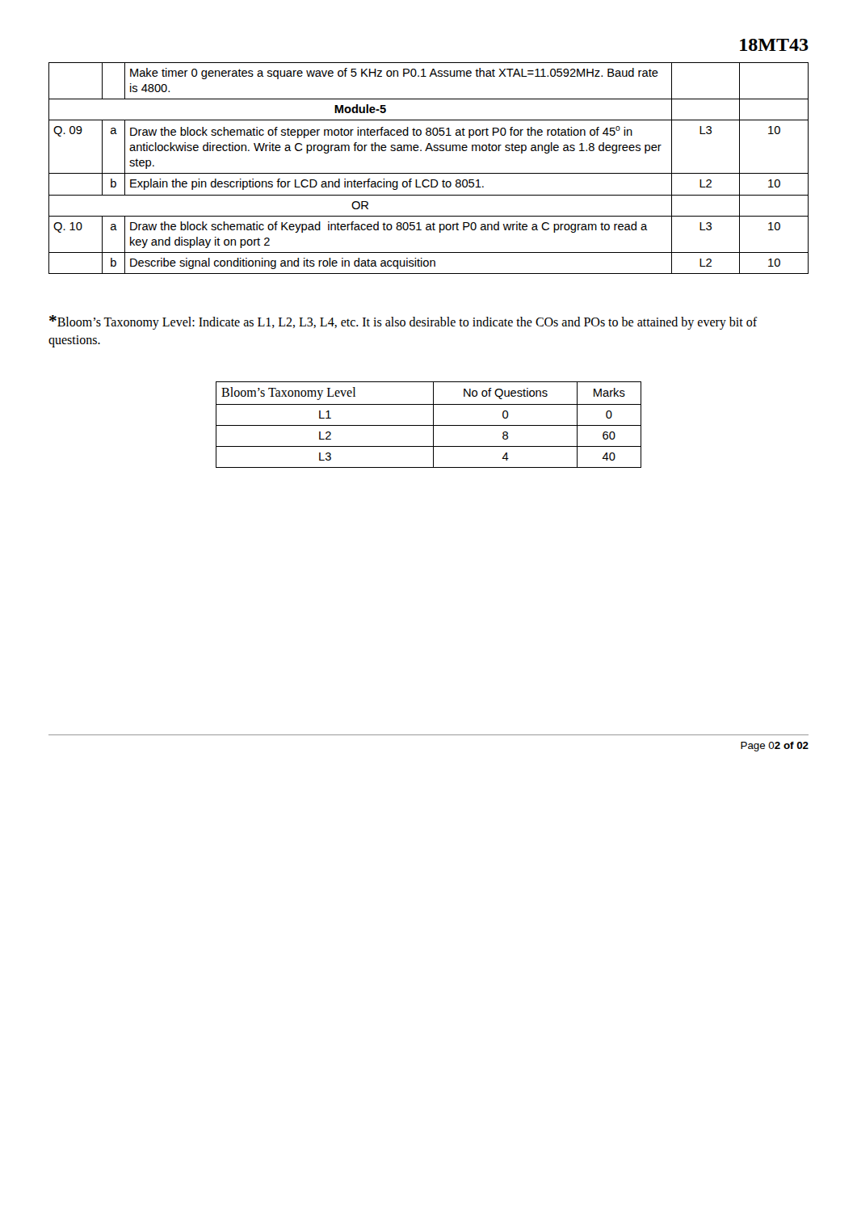18MT43
| | | Make timer 0 generates a square wave of 5 KHz on P0.1 Assume that XTAL=11.0592MHz. Baud rate is 4800. | | |
| Module-5 | | |
| Q. 09 | a | Draw the block schematic of stepper motor interfaced to 8051 at port P0 for the rotation of 45 o in anticlockwise direction. Write a C program for the same. Assume motor step angle as 1.8 degrees per step. | L3 | 10 |
| | b | Explain the pin descriptions for LCD and interfacing of LCD to 8051. | L2 | 10 |
| OR | | |
| Q. 10 | a | Draw the block schematic of Keypad interfaced to 8051 at port P0 and write a C program to read a key and display it on port 2 | L3 | 10 |
| | b | Describe signal conditioning and its role in data acquisition | L2 | 10 |
*Bloom’s Taxonomy Level: Indicate as L1, L2, L3, L4, etc. It is also desirable to indicate the COs and POs to be attained by every bit of questions.
| Bloom’s Taxonomy Level | No of Questions | Marks |
| L1 | 0 | 0 |
| L2 | 8 | 60 |
| L3 | 4 | 40 |
Page 02 of 02